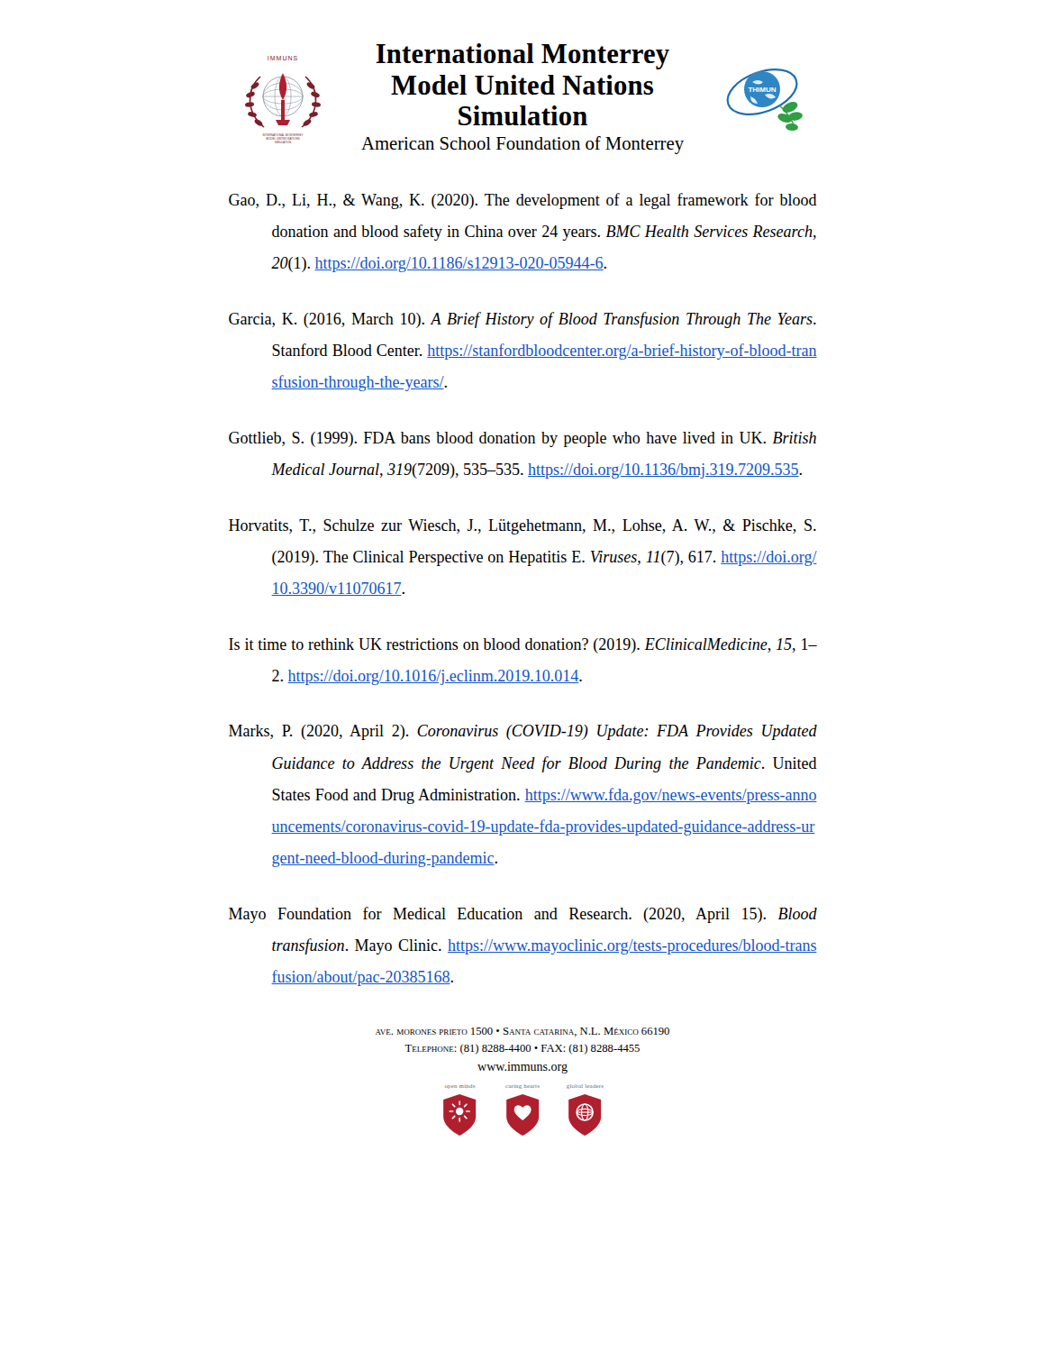IMMUNS INTERNATIONAL MONTERREY MODEL UNITED NATIONS SIMULATION
International Monterrey
Model United Nations Simulation
American School Foundation of Monterrey
THIMUN
Gao, D., Li, H., & Wang, K. (2020). The development of a legal framework for blood donation and blood safety in China over 24 years. BMC Health Services Research, 20(1). https://doi.org/10.1186/s12913-020-05944-6.
Garcia, K. (2016, March 10). A Brief History of Blood Transfusion Through The Years. Stanford Blood Center. https://stanfordbloodcenter.org/a-brief-history-of-blood-transfusion-through-the-years/.
Gottlieb, S. (1999). FDA bans blood donation by people who have lived in UK. British Medical Journal, 319(7209), 535–535. https://doi.org/10.1136/bmj.319.7209.535.
Horvatits, T., Schulze zur Wiesch, J., Lütgehetmann, M., Lohse, A. W., & Pischke, S. (2019). The Clinical Perspective on Hepatitis E. Viruses, 11(7), 617. https://doi.org/10.3390/v11070617.
Is it time to rethink UK restrictions on blood donation? (2019). EClinicalMedicine, 15, 1–2. https://doi.org/10.1016/j.eclinm.2019.10.014.
Marks, P. (2020, April 2). Coronavirus (COVID-19) Update: FDA Provides Updated Guidance to Address the Urgent Need for Blood During the Pandemic. United States Food and Drug Administration. https://www.fda.gov/news-events/press-announcements/coronavirus-covid-19-update-fda-provides-updated-guidance-address-urgent-need-blood-during-pandemic.
Mayo Foundation for Medical Education and Research. (2020, April 15). Blood transfusion. Mayo Clinic. https://www.mayoclinic.org/tests-procedures/blood-transfusion/about/pac-20385168.
ave. morones prieto 1500 • Santa catarina, N.L. México 66190
Telephone: (81) 8288-4400 • FAX: (81) 8288-4455
www.immuns.org
open minds
caring hearts
global leaders